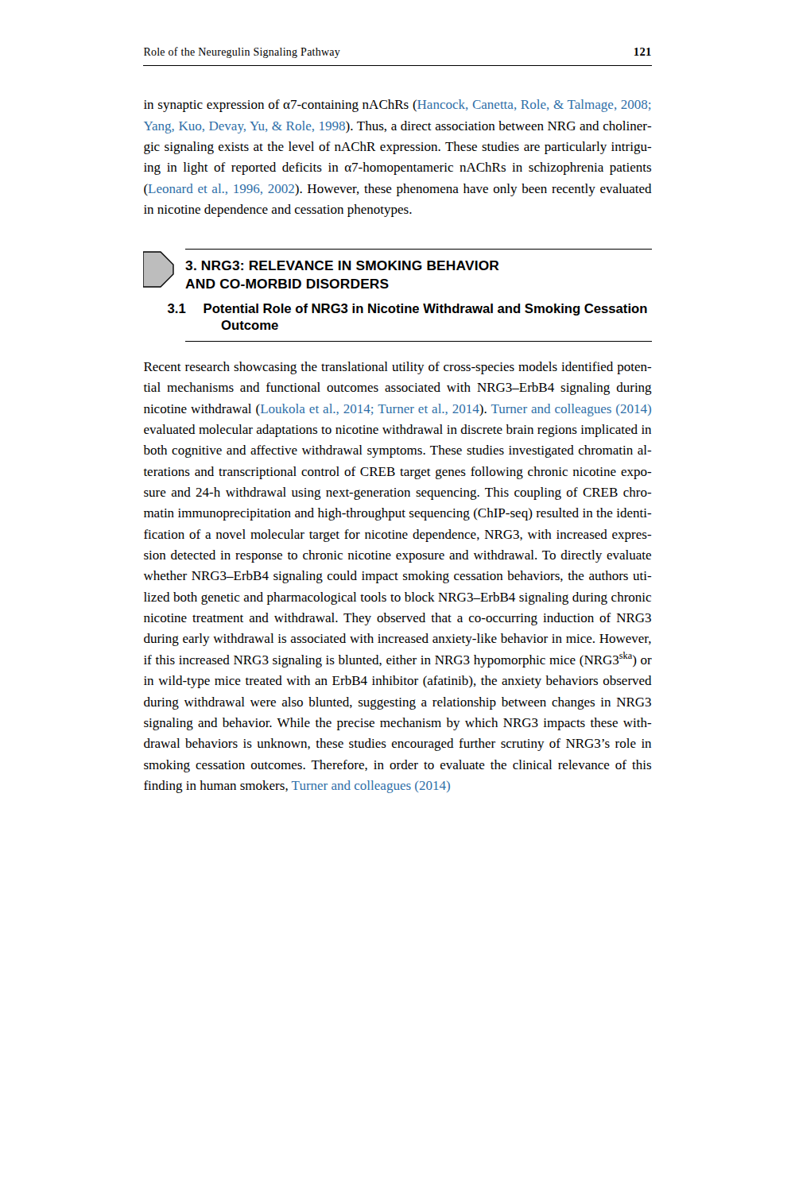Role of the Neuregulin Signaling Pathway 121
in synaptic expression of α7-containing nAChRs (Hancock, Canetta, Role, & Talmage, 2008; Yang, Kuo, Devay, Yu, & Role, 1998). Thus, a direct association between NRG and cholinergic signaling exists at the level of nAChR expression. These studies are particularly intriguing in light of reported deficits in α7-homopentameric nAChRs in schizophrenia patients (Leonard et al., 1996, 2002). However, these phenomena have only been recently evaluated in nicotine dependence and cessation phenotypes.
3. NRG3: Relevance in Smoking Behavior
and Co-morbid Disorders
3.1 Potential Role of NRG3 in Nicotine Withdrawal and Smoking Cessation Outcome
Recent research showcasing the translational utility of cross-species models identified potential mechanisms and functional outcomes associated with NRG3–ErbB4 signaling during nicotine withdrawal (Loukola et al., 2014; Turner et al., 2014). Turner and colleagues (2014) evaluated molecular adaptations to nicotine withdrawal in discrete brain regions implicated in both cognitive and affective withdrawal symptoms. These studies investigated chromatin alterations and transcriptional control of CREB target genes following chronic nicotine exposure and 24-h withdrawal using next-generation sequencing. This coupling of CREB chromatin immunoprecipitation and high-throughput sequencing (ChIP-seq) resulted in the identification of a novel molecular target for nicotine dependence, NRG3, with increased expression detected in response to chronic nicotine exposure and withdrawal. To directly evaluate whether NRG3–ErbB4 signaling could impact smoking cessation behaviors, the authors utilized both genetic and pharmacological tools to block NRG3–ErbB4 signaling during chronic nicotine treatment and withdrawal. They observed that a co-occurring induction of NRG3 during early withdrawal is associated with increased anxiety-like behavior in mice. However, if this increased NRG3 signaling is blunted, either in NRG3 hypomorphic mice (NRG3ska) or in wild-type mice treated with an ErbB4 inhibitor (afatinib), the anxiety behaviors observed during withdrawal were also blunted, suggesting a relationship between changes in NRG3 signaling and behavior. While the precise mechanism by which NRG3 impacts these withdrawal behaviors is unknown, these studies encouraged further scrutiny of NRG3’s role in smoking cessation outcomes. Therefore, in order to evaluate the clinical relevance of this finding in human smokers, Turner and colleagues (2014)